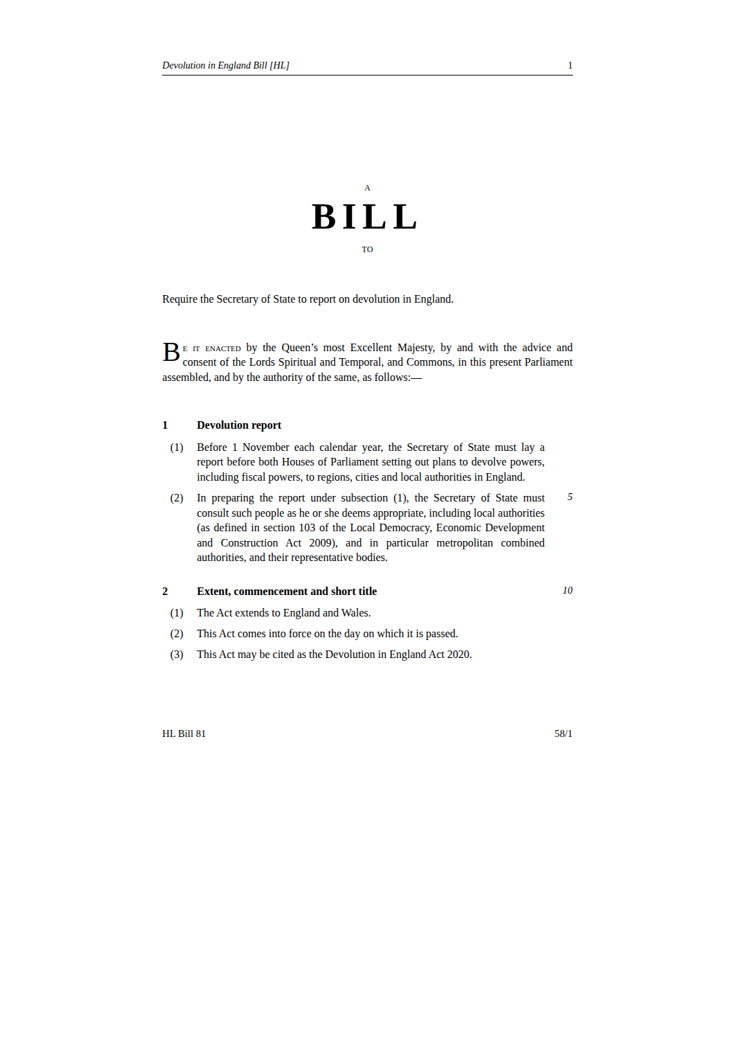Devolution in England Bill [HL] 1
A
BILL
TO
Require the Secretary of State to report on devolution in England.
Be it enacted by the Queen’s most Excellent Majesty, by and with the advice and consent of the Lords Spiritual and Temporal, and Commons, in this present Parliament assembled, and by the authority of the same, as follows:—
1 Devolution report
(1) Before 1 November each calendar year, the Secretary of State must lay a report before both Houses of Parliament setting out plans to devolve powers, including fiscal powers, to regions, cities and local authorities in England.
(2) In preparing the report under subsection (1), the Secretary of State must consult such people as he or she deems appropriate, including local authorities (as defined in section 103 of the Local Democracy, Economic Development and Construction Act 2009), and in particular metropolitan combined authorities, and their representative bodies. 5
2 Extent, commencement and short title 10
(1) The Act extends to England and Wales.
(2) This Act comes into force on the day on which it is passed.
(3) This Act may be cited as the Devolution in England Act 2020.
HL Bill 81 58/1